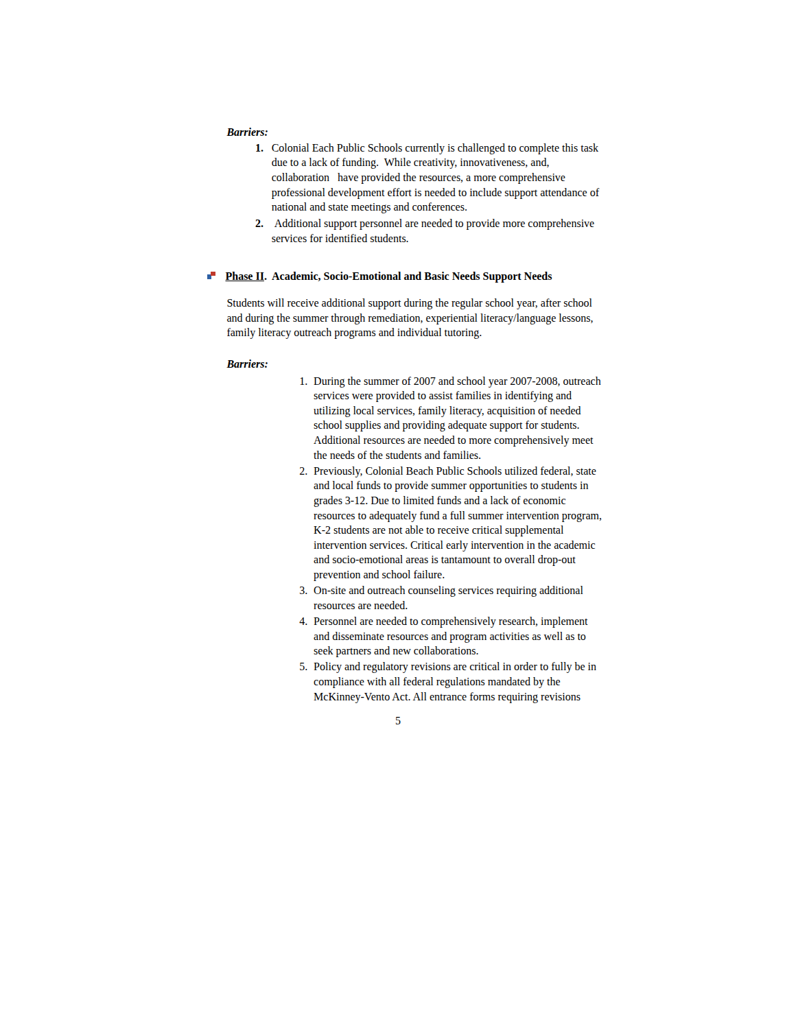Barriers:
Colonial Each Public Schools currently is challenged to complete this task due to a lack of funding. While creativity, innovativeness, and, collaboration have provided the resources, a more comprehensive professional development effort is needed to include support attendance of national and state meetings and conferences.
Additional support personnel are needed to provide more comprehensive services for identified students.
Phase II. Academic, Socio-Emotional and Basic Needs Support Needs
Students will receive additional support during the regular school year, after school and during the summer through remediation, experiential literacy/language lessons, family literacy outreach programs and individual tutoring.
Barriers:
During the summer of 2007 and school year 2007-2008, outreach services were provided to assist families in identifying and utilizing local services, family literacy, acquisition of needed school supplies and providing adequate support for students. Additional resources are needed to more comprehensively meet the needs of the students and families.
Previously, Colonial Beach Public Schools utilized federal, state and local funds to provide summer opportunities to students in grades 3-12. Due to limited funds and a lack of economic resources to adequately fund a full summer intervention program, K-2 students are not able to receive critical supplemental intervention services. Critical early intervention in the academic and socio-emotional areas is tantamount to overall drop-out prevention and school failure.
On-site and outreach counseling services requiring additional resources are needed.
Personnel are needed to comprehensively research, implement and disseminate resources and program activities as well as to seek partners and new collaborations.
Policy and regulatory revisions are critical in order to fully be in compliance with all federal regulations mandated by the McKinney-Vento Act. All entrance forms requiring revisions
5